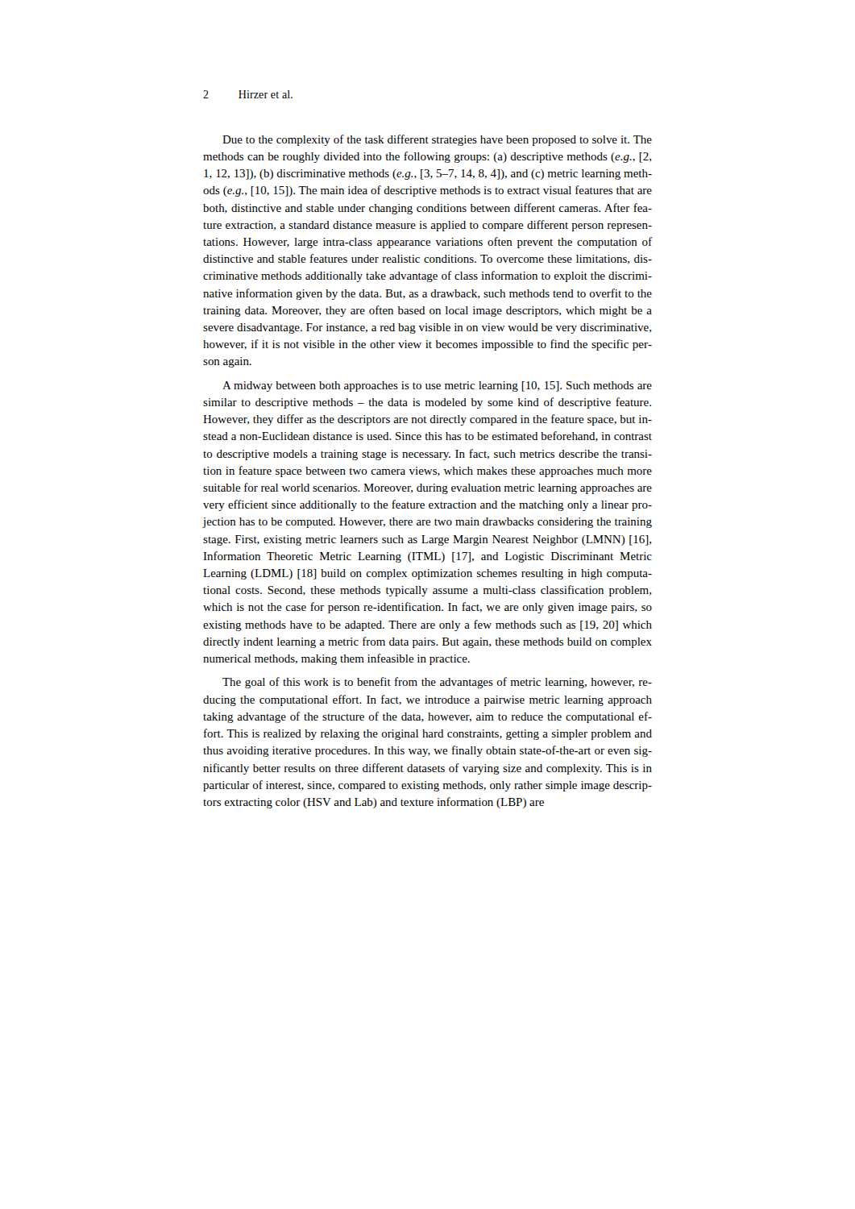2 Hirzer et al.
Due to the complexity of the task different strategies have been proposed to solve it. The methods can be roughly divided into the following groups: (a) descriptive methods (e.g., [2, 1, 12, 13]), (b) discriminative methods (e.g., [3, 5–7, 14, 8, 4]), and (c) metric learning methods (e.g., [10, 15]). The main idea of descriptive methods is to extract visual features that are both, distinctive and stable under changing conditions between different cameras. After feature extraction, a standard distance measure is applied to compare different person representations. However, large intra-class appearance variations often prevent the computation of distinctive and stable features under realistic conditions. To overcome these limitations, discriminative methods additionally take advantage of class information to exploit the discriminative information given by the data. But, as a drawback, such methods tend to overfit to the training data. Moreover, they are often based on local image descriptors, which might be a severe disadvantage. For instance, a red bag visible in on view would be very discriminative, however, if it is not visible in the other view it becomes impossible to find the specific person again.
A midway between both approaches is to use metric learning [10, 15]. Such methods are similar to descriptive methods – the data is modeled by some kind of descriptive feature. However, they differ as the descriptors are not directly compared in the feature space, but instead a non-Euclidean distance is used. Since this has to be estimated beforehand, in contrast to descriptive models a training stage is necessary. In fact, such metrics describe the transition in feature space between two camera views, which makes these approaches much more suitable for real world scenarios. Moreover, during evaluation metric learning approaches are very efficient since additionally to the feature extraction and the matching only a linear projection has to be computed. However, there are two main drawbacks considering the training stage. First, existing metric learners such as Large Margin Nearest Neighbor (LMNN) [16], Information Theoretic Metric Learning (ITML) [17], and Logistic Discriminant Metric Learning (LDML) [18] build on complex optimization schemes resulting in high computational costs. Second, these methods typically assume a multi-class classification problem, which is not the case for person re-identification. In fact, we are only given image pairs, so existing methods have to be adapted. There are only a few methods such as [19, 20] which directly indent learning a metric from data pairs. But again, these methods build on complex numerical methods, making them infeasible in practice.
The goal of this work is to benefit from the advantages of metric learning, however, reducing the computational effort. In fact, we introduce a pairwise metric learning approach taking advantage of the structure of the data, however, aim to reduce the computational effort. This is realized by relaxing the original hard constraints, getting a simpler problem and thus avoiding iterative procedures. In this way, we finally obtain state-of-the-art or even significantly better results on three different datasets of varying size and complexity. This is in particular of interest, since, compared to existing methods, only rather simple image descriptors extracting color (HSV and Lab) and texture information (LBP) are